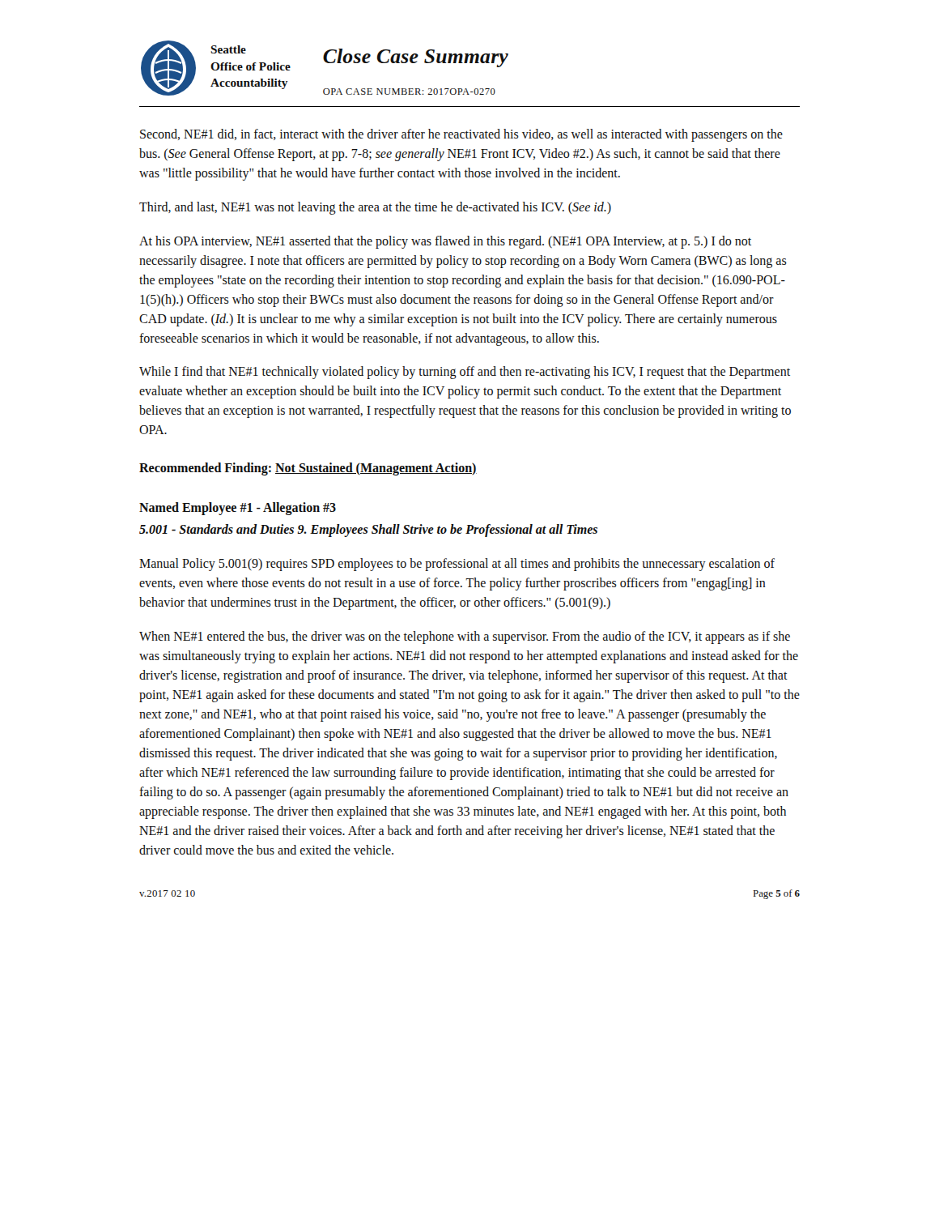Seattle
Office of Police
Accountability
Close Case Summary
OPA CASE NUMBER: 2017OPA-0270
Second, NE#1 did, in fact, interact with the driver after he reactivated his video, as well as interacted with passengers on the bus. (See General Offense Report, at pp. 7-8; see generally NE#1 Front ICV, Video #2.) As such, it cannot be said that there was "little possibility" that he would have further contact with those involved in the incident.
Third, and last, NE#1 was not leaving the area at the time he de-activated his ICV. (See id.)
At his OPA interview, NE#1 asserted that the policy was flawed in this regard. (NE#1 OPA Interview, at p. 5.) I do not necessarily disagree. I note that officers are permitted by policy to stop recording on a Body Worn Camera (BWC) as long as the employees "state on the recording their intention to stop recording and explain the basis for that decision." (16.090-POL-1(5)(h).) Officers who stop their BWCs must also document the reasons for doing so in the General Offense Report and/or CAD update. (Id.) It is unclear to me why a similar exception is not built into the ICV policy. There are certainly numerous foreseeable scenarios in which it would be reasonable, if not advantageous, to allow this.
While I find that NE#1 technically violated policy by turning off and then re-activating his ICV, I request that the Department evaluate whether an exception should be built into the ICV policy to permit such conduct. To the extent that the Department believes that an exception is not warranted, I respectfully request that the reasons for this conclusion be provided in writing to OPA.
Recommended Finding: Not Sustained (Management Action)
Named Employee #1 - Allegation #3
5.001 - Standards and Duties 9. Employees Shall Strive to be Professional at all Times
Manual Policy 5.001(9) requires SPD employees to be professional at all times and prohibits the unnecessary escalation of events, even where those events do not result in a use of force. The policy further proscribes officers from "engag[ing] in behavior that undermines trust in the Department, the officer, or other officers." (5.001(9).)
When NE#1 entered the bus, the driver was on the telephone with a supervisor. From the audio of the ICV, it appears as if she was simultaneously trying to explain her actions. NE#1 did not respond to her attempted explanations and instead asked for the driver's license, registration and proof of insurance. The driver, via telephone, informed her supervisor of this request. At that point, NE#1 again asked for these documents and stated "I'm not going to ask for it again." The driver then asked to pull "to the next zone," and NE#1, who at that point raised his voice, said "no, you're not free to leave." A passenger (presumably the aforementioned Complainant) then spoke with NE#1 and also suggested that the driver be allowed to move the bus. NE#1 dismissed this request. The driver indicated that she was going to wait for a supervisor prior to providing her identification, after which NE#1 referenced the law surrounding failure to provide identification, intimating that she could be arrested for failing to do so. A passenger (again presumably the aforementioned Complainant) tried to talk to NE#1 but did not receive an appreciable response. The driver then explained that she was 33 minutes late, and NE#1 engaged with her. At this point, both NE#1 and the driver raised their voices. After a back and forth and after receiving her driver's license, NE#1 stated that the driver could move the bus and exited the vehicle.
v.2017 02 10 Page 5 of 6